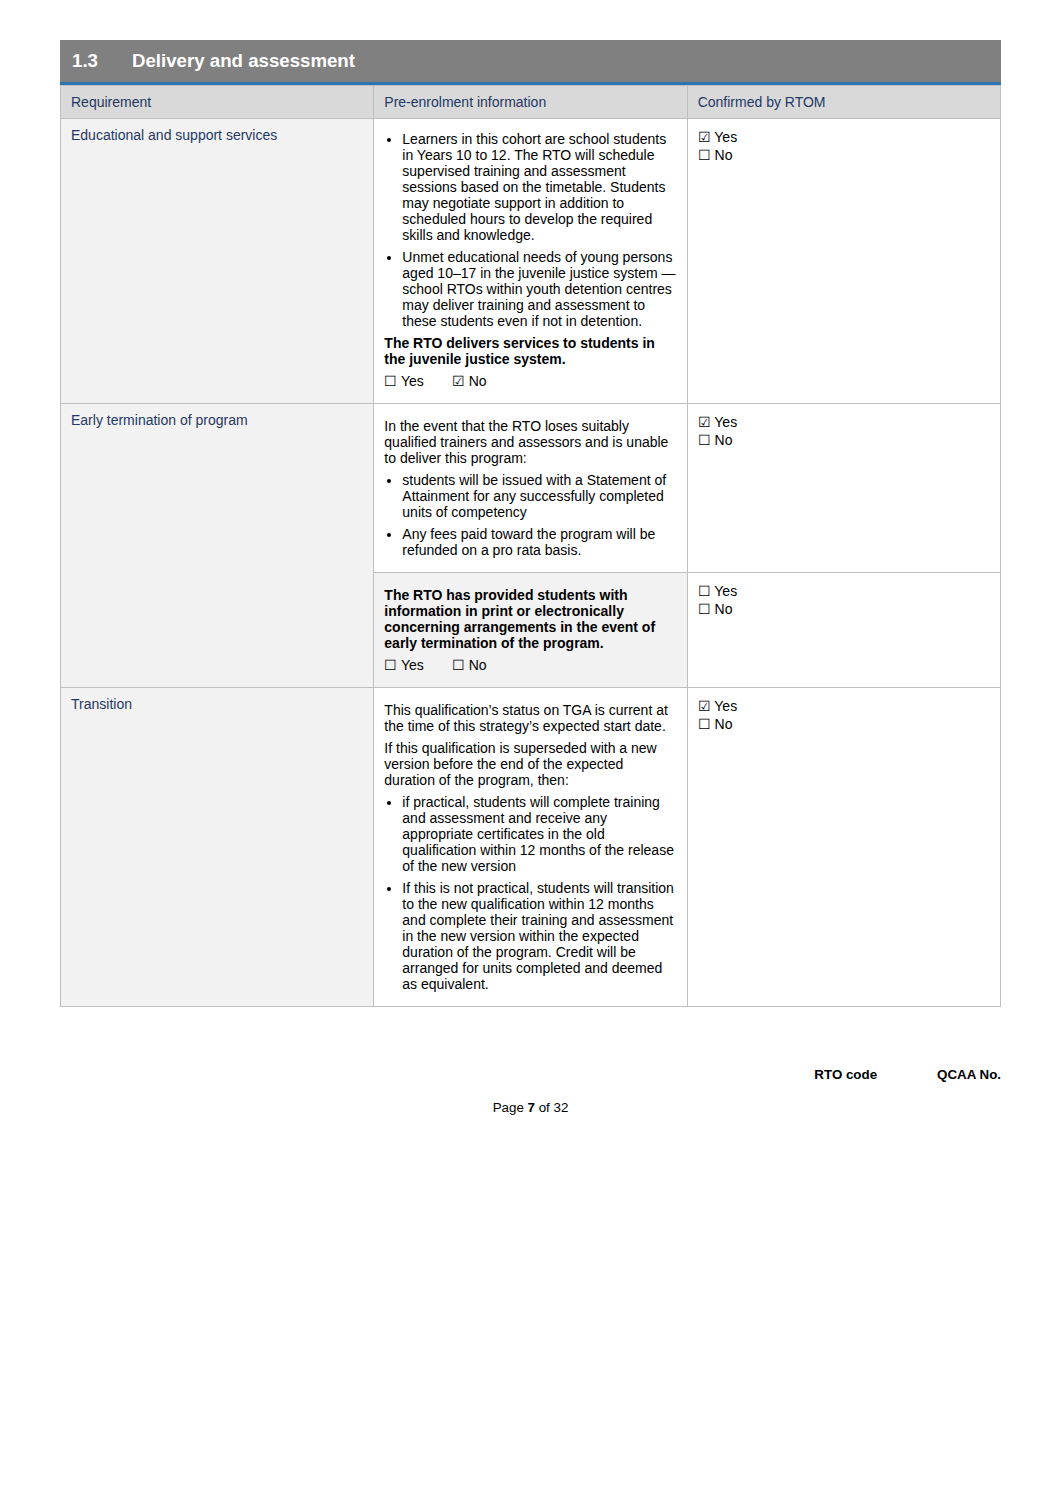1.3 Delivery and assessment
| Requirement | Pre-enrolment information | Confirmed by RTOM |
| --- | --- | --- |
| Educational and support services | Learners in this cohort are school students in Years 10 to 12. The RTO will schedule supervised training and assessment sessions based on the timetable. Students may negotiate support in addition to scheduled hours to develop the required skills and knowledge. Unmet educational needs of young persons aged 10–17 in the juvenile justice system — school RTOs within youth detention centres may deliver training and assessment to these students even if not in detention. The RTO delivers services to students in the juvenile justice system. ☐ Yes ☑ No | ☑ Yes ☐ No |
| Early termination of program | In the event that the RTO loses suitably qualified trainers and assessors and is unable to deliver this program: students will be issued with a Statement of Attainment for any successfully completed units of competency Any fees paid toward the program will be refunded on a pro rata basis. | ☑ Yes ☐ No |
| The RTO has provided students with information in print or electronically concerning arrangements in the event of early termination of the program. ☐ Yes ☐ No | ☐ Yes ☐ No |
| Transition | This qualification’s status on TGA is current at the time of this strategy’s expected start date. If this qualification is superseded with a new version before the end of the expected duration of the program, then: if practical, students will complete training and assessment and receive any appropriate certificates in the old qualification within 12 months of the release of the new version If this is not practical, students will transition to the new qualification within 12 months and complete their training and assessment in the new version within the expected duration of the program. Credit will be arranged for units completed and deemed as equivalent. | ☑ Yes ☐ No |
RTO code QCAA No.
Page 7 of 32